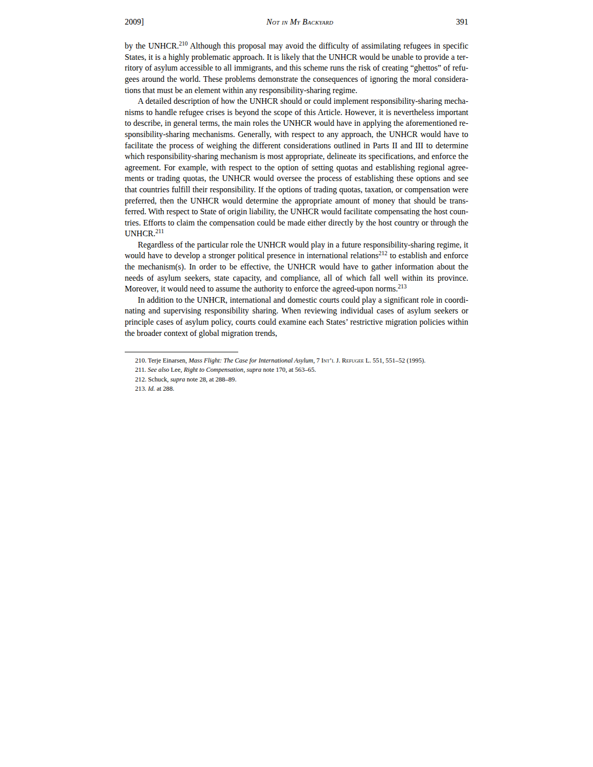2009] Not in My Backyard 391
by the UNHCR.210 Although this proposal may avoid the difficulty of assimilating refugees in specific States, it is a highly problematic approach. It is likely that the UNHCR would be unable to provide a territory of asylum accessible to all immigrants, and this scheme runs the risk of creating “ghettos” of refugees around the world. These problems demonstrate the consequences of ignoring the moral considerations that must be an element within any responsibility-sharing regime.
A detailed description of how the UNHCR should or could implement responsibility-sharing mechanisms to handle refugee crises is beyond the scope of this Article. However, it is nevertheless important to describe, in general terms, the main roles the UNHCR would have in applying the aforementioned responsibility-sharing mechanisms. Generally, with respect to any approach, the UNHCR would have to facilitate the process of weighing the different considerations outlined in Parts II and III to determine which responsibility-sharing mechanism is most appropriate, delineate its specifications, and enforce the agreement. For example, with respect to the option of setting quotas and establishing regional agreements or trading quotas, the UNHCR would oversee the process of establishing these options and see that countries fulfill their responsibility. If the options of trading quotas, taxation, or compensation were preferred, then the UNHCR would determine the appropriate amount of money that should be transferred. With respect to State of origin liability, the UNHCR would facilitate compensating the host countries. Efforts to claim the compensation could be made either directly by the host country or through the UNHCR.211
Regardless of the particular role the UNHCR would play in a future responsibility-sharing regime, it would have to develop a stronger political presence in international relations212 to establish and enforce the mechanism(s). In order to be effective, the UNHCR would have to gather information about the needs of asylum seekers, state capacity, and compliance, all of which fall well within its province. Moreover, it would need to assume the authority to enforce the agreed-upon norms.213
In addition to the UNHCR, international and domestic courts could play a significant role in coordinating and supervising responsibility sharing. When reviewing individual cases of asylum seekers or principle cases of asylum policy, courts could examine each States’ restrictive migration policies within the broader context of global migration trends,
210. Terje Einarsen, Mass Flight: The Case for International Asylum, 7 Int’l J. Refugee L. 551, 551–52 (1995).
211. See also Lee, Right to Compensation, supra note 170, at 563–65.
212. Schuck, supra note 28, at 288–89.
213. Id. at 288.